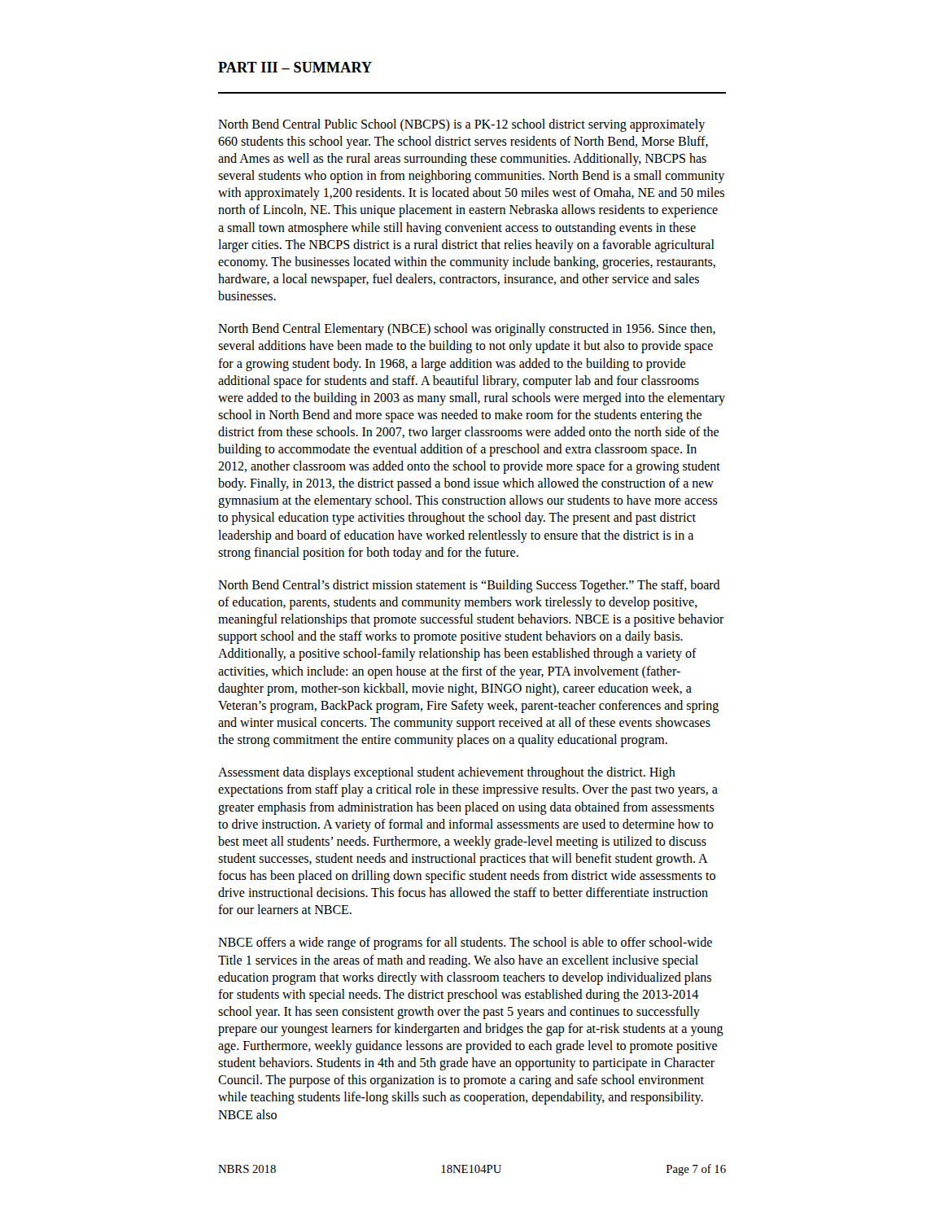PART III – SUMMARY
North Bend Central Public School (NBCPS) is a PK-12 school district serving approximately 660 students this school year. The school district serves residents of North Bend, Morse Bluff, and Ames as well as the rural areas surrounding these communities. Additionally, NBCPS has several students who option in from neighboring communities. North Bend is a small community with approximately 1,200 residents. It is located about 50 miles west of Omaha, NE and 50 miles north of Lincoln, NE. This unique placement in eastern Nebraska allows residents to experience a small town atmosphere while still having convenient access to outstanding events in these larger cities. The NBCPS district is a rural district that relies heavily on a favorable agricultural economy. The businesses located within the community include banking, groceries, restaurants, hardware, a local newspaper, fuel dealers, contractors, insurance, and other service and sales businesses.
North Bend Central Elementary (NBCE) school was originally constructed in 1956. Since then, several additions have been made to the building to not only update it but also to provide space for a growing student body. In 1968, a large addition was added to the building to provide additional space for students and staff. A beautiful library, computer lab and four classrooms were added to the building in 2003 as many small, rural schools were merged into the elementary school in North Bend and more space was needed to make room for the students entering the district from these schools. In 2007, two larger classrooms were added onto the north side of the building to accommodate the eventual addition of a preschool and extra classroom space. In 2012, another classroom was added onto the school to provide more space for a growing student body. Finally, in 2013, the district passed a bond issue which allowed the construction of a new gymnasium at the elementary school. This construction allows our students to have more access to physical education type activities throughout the school day. The present and past district leadership and board of education have worked relentlessly to ensure that the district is in a strong financial position for both today and for the future.
North Bend Central’s district mission statement is “Building Success Together.” The staff, board of education, parents, students and community members work tirelessly to develop positive, meaningful relationships that promote successful student behaviors. NBCE is a positive behavior support school and the staff works to promote positive student behaviors on a daily basis. Additionally, a positive school-family relationship has been established through a variety of activities, which include: an open house at the first of the year, PTA involvement (father-daughter prom, mother-son kickball, movie night, BINGO night), career education week, a Veteran’s program, BackPack program, Fire Safety week, parent-teacher conferences and spring and winter musical concerts. The community support received at all of these events showcases the strong commitment the entire community places on a quality educational program.
Assessment data displays exceptional student achievement throughout the district. High expectations from staff play a critical role in these impressive results. Over the past two years, a greater emphasis from administration has been placed on using data obtained from assessments to drive instruction. A variety of formal and informal assessments are used to determine how to best meet all students’ needs. Furthermore, a weekly grade-level meeting is utilized to discuss student successes, student needs and instructional practices that will benefit student growth. A focus has been placed on drilling down specific student needs from district wide assessments to drive instructional decisions. This focus has allowed the staff to better differentiate instruction for our learners at NBCE.
NBCE offers a wide range of programs for all students. The school is able to offer school-wide Title 1 services in the areas of math and reading. We also have an excellent inclusive special education program that works directly with classroom teachers to develop individualized plans for students with special needs. The district preschool was established during the 2013-2014 school year. It has seen consistent growth over the past 5 years and continues to successfully prepare our youngest learners for kindergarten and bridges the gap for at-risk students at a young age. Furthermore, weekly guidance lessons are provided to each grade level to promote positive student behaviors. Students in 4th and 5th grade have an opportunity to participate in Character Council. The purpose of this organization is to promote a caring and safe school environment while teaching students life-long skills such as cooperation, dependability, and responsibility. NBCE also
NBRS 2018
18NE104PU
Page 7 of 16